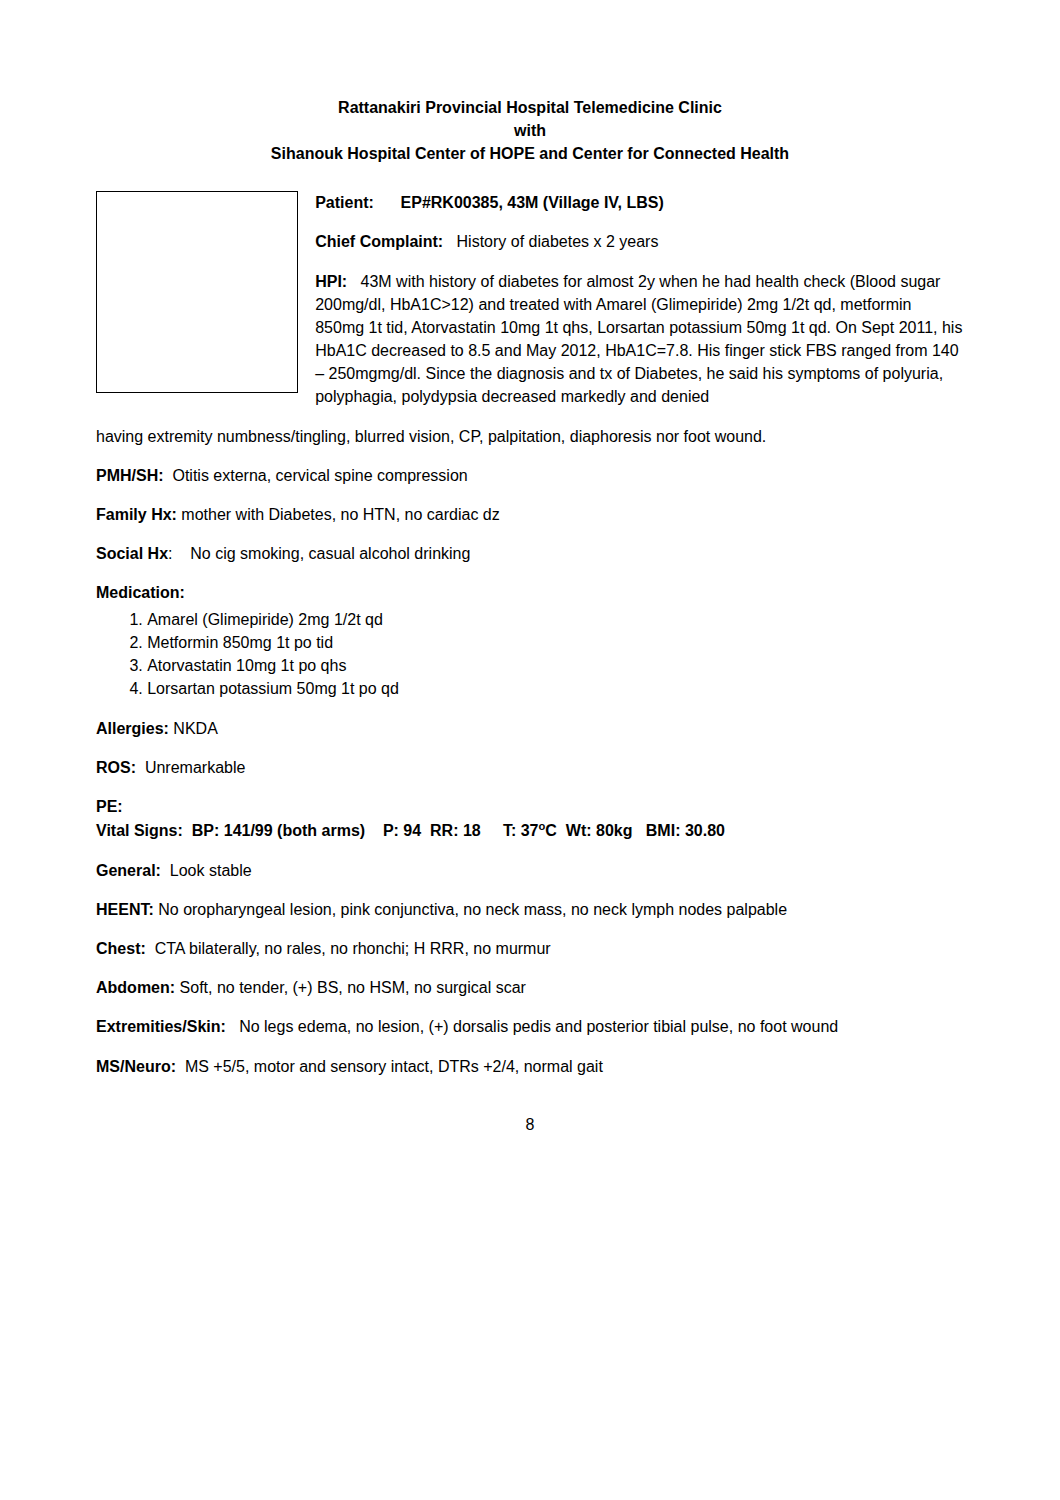Rattanakiri Provincial Hospital Telemedicine Clinic
with
Sihanouk Hospital Center of HOPE and Center for Connected Health
Patient: EP#RK00385, 43M (Village IV, LBS)
Chief Complaint: History of diabetes x 2 years
HPI: 43M with history of diabetes for almost 2y when he had health check (Blood sugar 200mg/dl, HbA1C>12) and treated with Amarel (Glimepiride) 2mg 1/2t qd, metformin 850mg 1t tid, Atorvastatin 10mg 1t qhs, Lorsartan potassium 50mg 1t qd. On Sept 2011, his HbA1C decreased to 8.5 and May 2012, HbA1C=7.8. His finger stick FBS ranged from 140 – 250mgmg/dl. Since the diagnosis and tx of Diabetes, he said his symptoms of polyuria, polyphagia, polydypsia decreased markedly and denied
having extremity numbness/tingling, blurred vision, CP, palpitation, diaphoresis nor foot wound.
PMH/SH: Otitis externa, cervical spine compression
Family Hx: mother with Diabetes, no HTN, no cardiac dz
Social Hx: No cig smoking, casual alcohol drinking
Medication:
Amarel (Glimepiride) 2mg 1/2t qd
Metformin 850mg 1t po tid
Atorvastatin 10mg 1t po qhs
Lorsartan potassium 50mg 1t po qd
Allergies: NKDA
ROS: Unremarkable
PE:
Vital Signs: BP: 141/99 (both arms) P: 94 RR: 18 T: 37oC Wt: 80kg BMI: 30.80
General: Look stable
HEENT: No oropharyngeal lesion, pink conjunctiva, no neck mass, no neck lymph nodes palpable
Chest: CTA bilaterally, no rales, no rhonchi; H RRR, no murmur
Abdomen: Soft, no tender, (+) BS, no HSM, no surgical scar
Extremities/Skin: No legs edema, no lesion, (+) dorsalis pedis and posterior tibial pulse, no foot wound
MS/Neuro: MS +5/5, motor and sensory intact, DTRs +2/4, normal gait
8